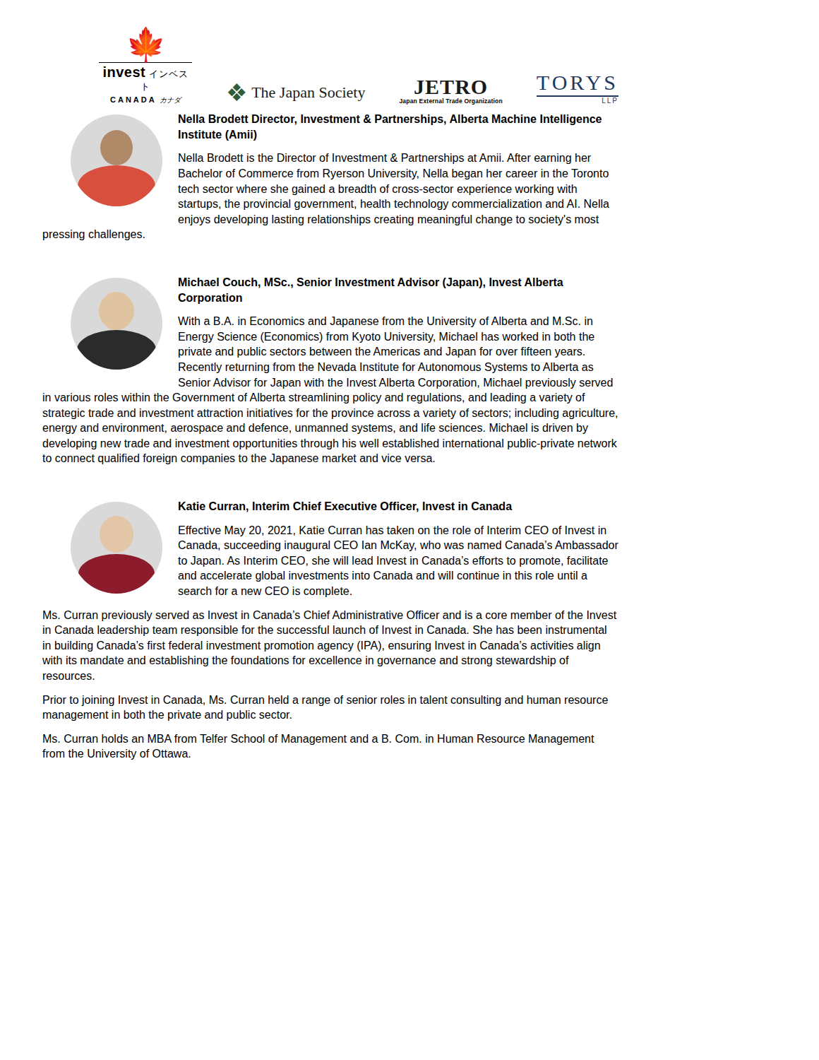🍁
invest インベスト
CANADA カナダ
❖ The Japan Society
JETRO
Japan External Trade Organization
TORYS
LLP
Nella Brodett Director, Investment & Partnerships, Alberta Machine Intelligence Institute (Amii)
Nella Brodett is the Director of Investment & Partnerships at Amii. After earning her Bachelor of Commerce from Ryerson University, Nella began her career in the Toronto tech sector where she gained a breadth of cross-sector experience working with startups, the provincial government, health technology commercialization and AI. Nella enjoys developing lasting relationships creating meaningful change to society's most pressing challenges.
Michael Couch, MSc., Senior Investment Advisor (Japan), Invest Alberta Corporation
With a B.A. in Economics and Japanese from the University of Alberta and M.Sc. in Energy Science (Economics) from Kyoto University, Michael has worked in both the private and public sectors between the Americas and Japan for over fifteen years. Recently returning from the Nevada Institute for Autonomous Systems to Alberta as Senior Advisor for Japan with the Invest Alberta Corporation, Michael previously served in various roles within the Government of Alberta streamlining policy and regulations, and leading a variety of strategic trade and investment attraction initiatives for the province across a variety of sectors; including agriculture, energy and environment, aerospace and defence, unmanned systems, and life sciences. Michael is driven by developing new trade and investment opportunities through his well established international public-private network to connect qualified foreign companies to the Japanese market and vice versa.
Katie Curran, Interim Chief Executive Officer, Invest in Canada
Effective May 20, 2021, Katie Curran has taken on the role of Interim CEO of Invest in Canada, succeeding inaugural CEO Ian McKay, who was named Canada’s Ambassador to Japan. As Interim CEO, she will lead Invest in Canada’s efforts to promote, facilitate and accelerate global investments into Canada and will continue in this role until a search for a new CEO is complete.
Ms. Curran previously served as Invest in Canada’s Chief Administrative Officer and is a core member of the Invest in Canada leadership team responsible for the successful launch of Invest in Canada. She has been instrumental in building Canada’s first federal investment promotion agency (IPA), ensuring Invest in Canada’s activities align with its mandate and establishing the foundations for excellence in governance and strong stewardship of resources.
Prior to joining Invest in Canada, Ms. Curran held a range of senior roles in talent consulting and human resource management in both the private and public sector.
Ms. Curran holds an MBA from Telfer School of Management and a B. Com. in Human Resource Management from the University of Ottawa.